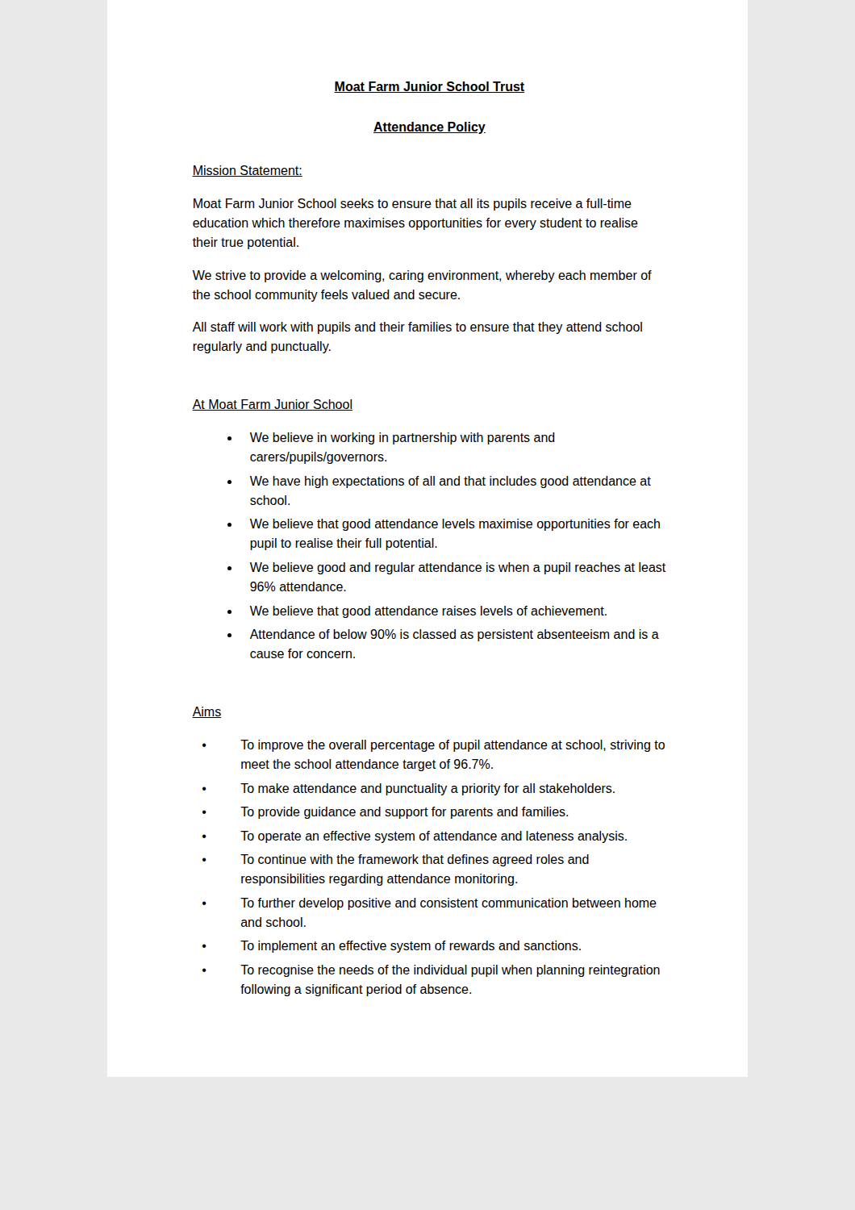Moat Farm Junior School Trust
Attendance Policy
Mission Statement:
Moat Farm Junior School seeks to ensure that all its pupils receive a full-time education which therefore maximises opportunities for every student to realise their true potential.
We strive to provide a welcoming, caring environment, whereby each member of the school community feels valued and secure.
All staff will work with pupils and their families to ensure that they attend school regularly and punctually.
At Moat Farm Junior School
We believe in working in partnership with parents and carers/pupils/governors.
We have high expectations of all and that includes good attendance at school.
We believe that good attendance levels maximise opportunities for each pupil to realise their full potential.
We believe good and regular attendance is when a pupil reaches at least 96% attendance.
We believe that good attendance raises levels of achievement.
Attendance of below 90% is classed as persistent absenteeism and is a cause for concern.
Aims
To improve the overall percentage of pupil attendance at school, striving to meet the school attendance target of 96.7%.
To make attendance and punctuality a priority for all stakeholders.
To provide guidance and support for parents and families.
To operate an effective system of attendance and lateness analysis.
To continue with the framework that defines agreed roles and responsibilities regarding attendance monitoring.
To further develop positive and consistent communication between home and school.
To implement an effective system of rewards and sanctions.
To recognise the needs of the individual pupil when planning reintegration following a significant period of absence.